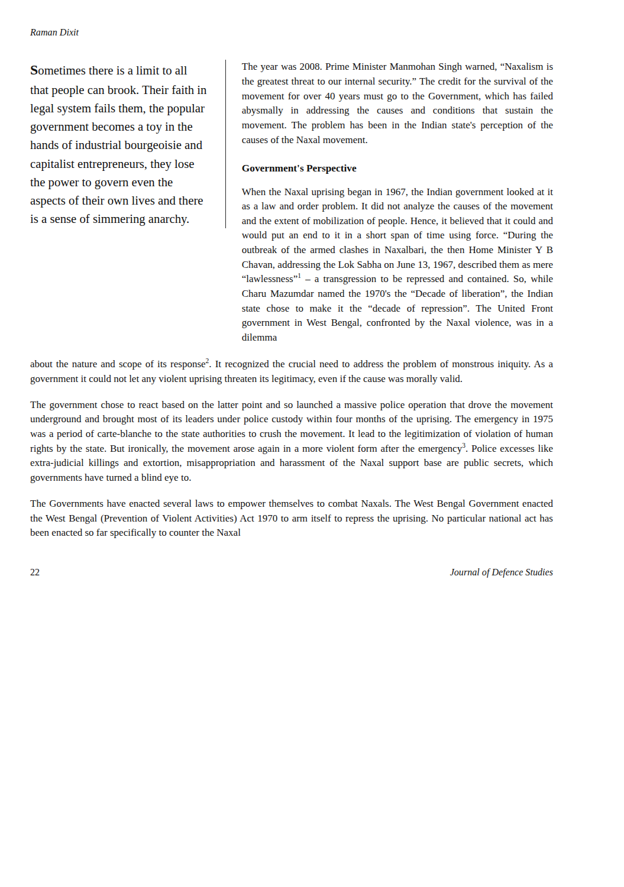Raman Dixit
Sometimes there is a limit to all that people can brook. Their faith in legal system fails them, the popular government becomes a toy in the hands of industrial bourgeoisie and capitalist entrepreneurs, they lose the power to govern even the aspects of their own lives and there is a sense of simmering anarchy.
The year was 2008. Prime Minister Manmohan Singh warned, “Naxalism is the greatest threat to our internal security.” The credit for the survival of the movement for over 40 years must go to the Government, which has failed abysmally in addressing the causes and conditions that sustain the movement. The problem has been in the Indian state's perception of the causes of the Naxal movement.
Government's Perspective
When the Naxal uprising began in 1967, the Indian government looked at it as a law and order problem. It did not analyze the causes of the movement and the extent of mobilization of people. Hence, it believed that it could and would put an end to it in a short span of time using force. “During the outbreak of the armed clashes in Naxalbari, the then Home Minister Y B Chavan, addressing the Lok Sabha on June 13, 1967, described them as mere “lawlessness”1 – a transgression to be repressed and contained. So, while Charu Mazumdar named the 1970's the “Decade of liberation”, the Indian state chose to make it the “decade of repression”. The United Front government in West Bengal, confronted by the Naxal violence, was in a dilemma
about the nature and scope of its response2. It recognized the crucial need to address the problem of monstrous iniquity. As a government it could not let any violent uprising threaten its legitimacy, even if the cause was morally valid.
The government chose to react based on the latter point and so launched a massive police operation that drove the movement underground and brought most of its leaders under police custody within four months of the uprising. The emergency in 1975 was a period of carte-blanche to the state authorities to crush the movement. It lead to the legitimization of violation of human rights by the state. But ironically, the movement arose again in a more violent form after the emergency3. Police excesses like extra-judicial killings and extortion, misappropriation and harassment of the Naxal support base are public secrets, which governments have turned a blind eye to.
The Governments have enacted several laws to empower themselves to combat Naxals. The West Bengal Government enacted the West Bengal (Prevention of Violent Activities) Act 1970 to arm itself to repress the uprising. No particular national act has been enacted so far specifically to counter the Naxal
22 Journal of Defence Studies